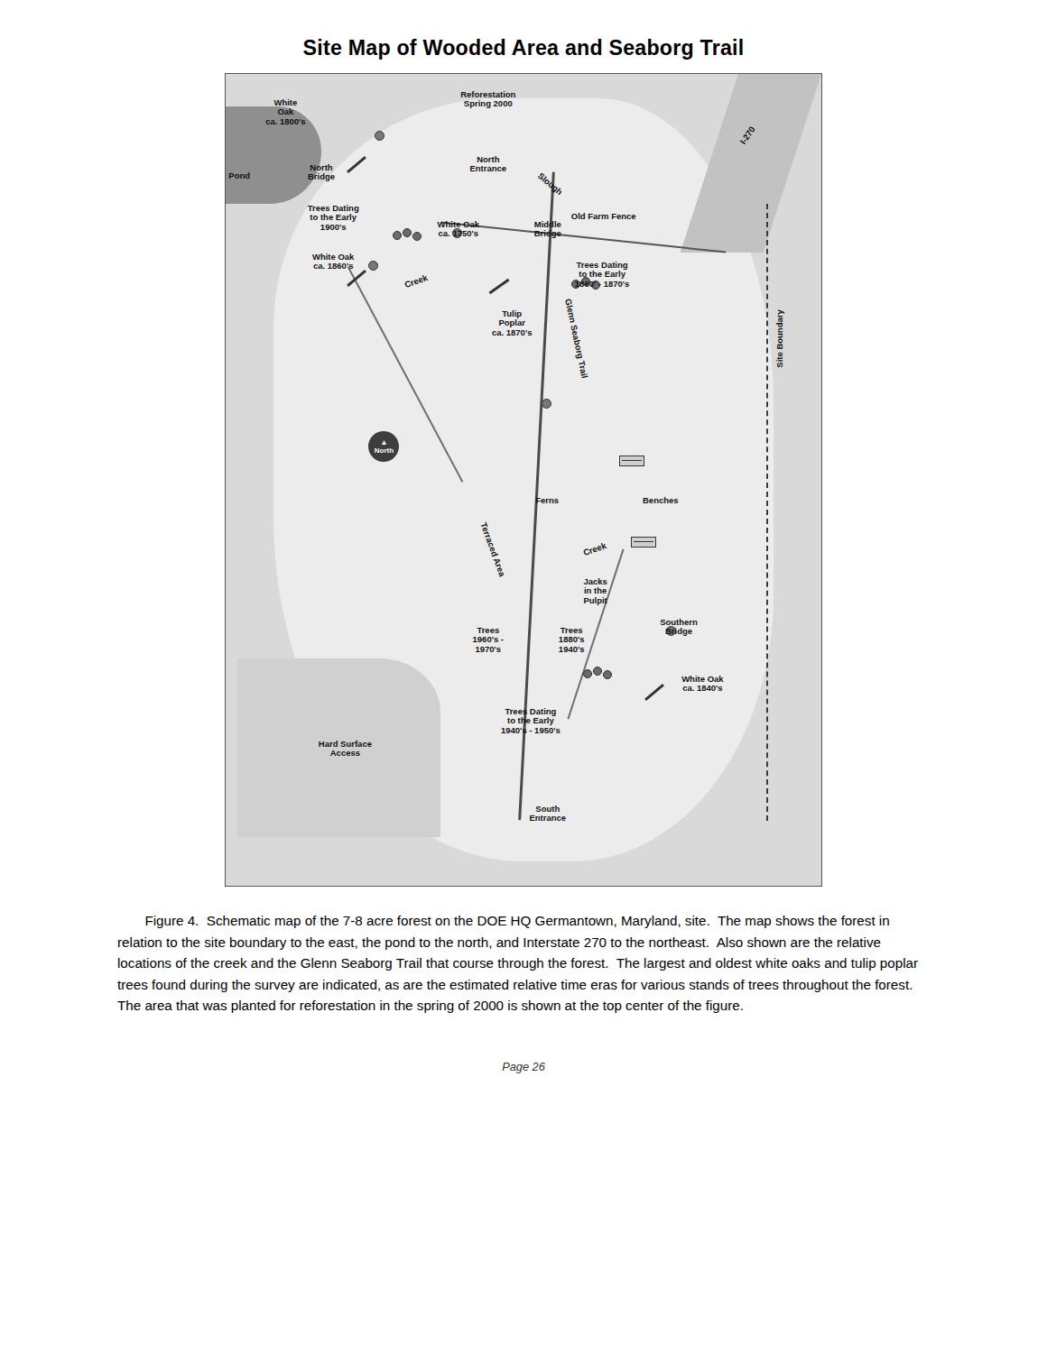Site Map of Wooded Area and Seaborg Trail
White
Oak
ca. 1800's
Pond
North
Bridge
Reforestation
Spring 2000
North
Entrance
I-270
Slough
Old Farm Fence
Trees Dating
to the Early
1900's
White Oak
ca. 1750's
Middle
Bridge
White Oak
ca. 1860's
Trees Dating
to the Early
1860' - 1870's
Creek
Tulip
Poplar
ca. 1870's
Glenn Seaborg Trail
Site Boundary
Benches
Ferns
Creek
Terraced Area
Jacks
in the
Pulpit
Trees
1960's -
1970's
Trees
1880's
1940's
Southern
Bridge
White Oak
ca. 1840's
Trees Dating
to the Early
1940's - 1950's
Hard Surface
Access
South
Entrance
▲
North
Figure 4. Schematic map of the 7-8 acre forest on the DOE HQ Germantown, Maryland, site. The map shows the forest in relation to the site boundary to the east, the pond to the north, and Interstate 270 to the northeast. Also shown are the relative locations of the creek and the Glenn Seaborg Trail that course through the forest. The largest and oldest white oaks and tulip poplar trees found during the survey are indicated, as are the estimated relative time eras for various stands of trees throughout the forest. The area that was planted for reforestation in the spring of 2000 is shown at the top center of the figure.
Page 26